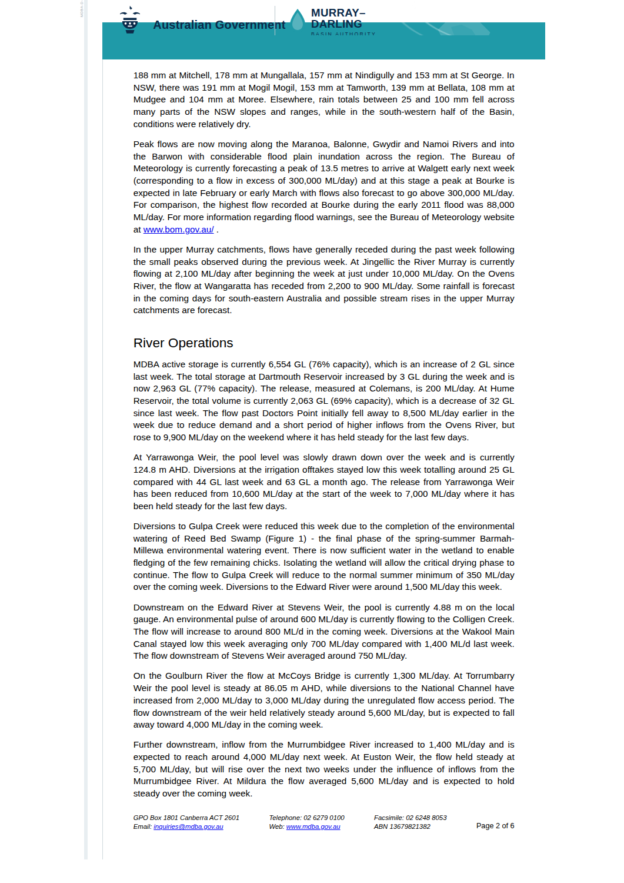MDBA-D-0000-0000
Australian Government
MURRAY–
DARLING
BASIN AUTHORITY
188 mm at Mitchell, 178 mm at Mungallala, 157 mm at Nindigully and 153 mm at St George. In NSW, there was 191 mm at Mogil Mogil, 153 mm at Tamworth, 139 mm at Bellata, 108 mm at Mudgee and 104 mm at Moree. Elsewhere, rain totals between 25 and 100 mm fell across many parts of the NSW slopes and ranges, while in the south-western half of the Basin, conditions were relatively dry.
Peak flows are now moving along the Maranoa, Balonne, Gwydir and Namoi Rivers and into the Barwon with considerable flood plain inundation across the region. The Bureau of Meteorology is currently forecasting a peak of 13.5 metres to arrive at Walgett early next week (corresponding to a flow in excess of 300,000 ML/day) and at this stage a peak at Bourke is expected in late February or early March with flows also forecast to go above 300,000 ML/day. For comparison, the highest flow recorded at Bourke during the early 2011 flood was 88,000 ML/day. For more information regarding flood warnings, see the Bureau of Meteorology website at www.bom.gov.au/ .
In the upper Murray catchments, flows have generally receded during the past week following the small peaks observed during the previous week. At Jingellic the River Murray is currently flowing at 2,100 ML/day after beginning the week at just under 10,000 ML/day. On the Ovens River, the flow at Wangaratta has receded from 2,200 to 900 ML/day. Some rainfall is forecast in the coming days for south-eastern Australia and possible stream rises in the upper Murray catchments are forecast.
River Operations
MDBA active storage is currently 6,554 GL (76% capacity), which is an increase of 2 GL since last week. The total storage at Dartmouth Reservoir increased by 3 GL during the week and is now 2,963 GL (77% capacity). The release, measured at Colemans, is 200 ML/day. At Hume Reservoir, the total volume is currently 2,063 GL (69% capacity), which is a decrease of 32 GL since last week. The flow past Doctors Point initially fell away to 8,500 ML/day earlier in the week due to reduce demand and a short period of higher inflows from the Ovens River, but rose to 9,900 ML/day on the weekend where it has held steady for the last few days.
At Yarrawonga Weir, the pool level was slowly drawn down over the week and is currently 124.8 m AHD. Diversions at the irrigation offtakes stayed low this week totalling around 25 GL compared with 44 GL last week and 63 GL a month ago. The release from Yarrawonga Weir has been reduced from 10,600 ML/day at the start of the week to 7,000 ML/day where it has been held steady for the last few days.
Diversions to Gulpa Creek were reduced this week due to the completion of the environmental watering of Reed Bed Swamp (Figure 1) - the final phase of the spring-summer Barmah-Millewa environmental watering event. There is now sufficient water in the wetland to enable fledging of the few remaining chicks. Isolating the wetland will allow the critical drying phase to continue. The flow to Gulpa Creek will reduce to the normal summer minimum of 350 ML/day over the coming week. Diversions to the Edward River were around 1,500 ML/day this week.
Downstream on the Edward River at Stevens Weir, the pool is currently 4.88 m on the local gauge. An environmental pulse of around 600 ML/day is currently flowing to the Colligen Creek. The flow will increase to around 800 ML/d in the coming week. Diversions at the Wakool Main Canal stayed low this week averaging only 700 ML/day compared with 1,400 ML/d last week. The flow downstream of Stevens Weir averaged around 750 ML/day.
On the Goulburn River the flow at McCoys Bridge is currently 1,300 ML/day. At Torrumbarry Weir the pool level is steady at 86.05 m AHD, while diversions to the National Channel have increased from 2,000 ML/day to 3,000 ML/day during the unregulated flow access period. The flow downstream of the weir held relatively steady around 5,600 ML/day, but is expected to fall away toward 4,000 ML/day in the coming week.
Further downstream, inflow from the Murrumbidgee River increased to 1,400 ML/day and is expected to reach around 4,000 ML/day next week. At Euston Weir, the flow held steady at 5,700 ML/day, but will rise over the next two weeks under the influence of inflows from the Murrumbidgee River. At Mildura the flow averaged 5,600 ML/day and is expected to hold steady over the coming week.
GPO Box 1801 Canberra ACT 2601
Email: inquiries@mdba.gov.au
Telephone: 02 6279 0100
Web: www.mdba.gov.au
Facsimile: 02 6248 8053
ABN 13679821382
Page 2 of 6